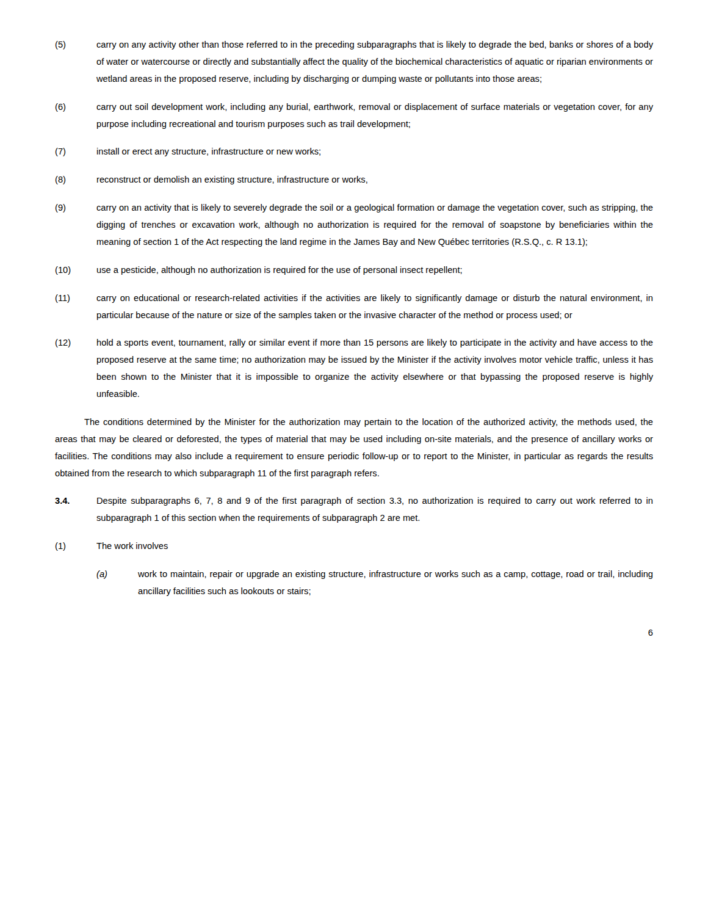(5)
carry on any activity other than those referred to in the preceding subparagraphs that is likely to degrade the bed, banks or shores of a body of water or watercourse or directly and substantially affect the quality of the biochemical characteristics of aquatic or riparian environments or wetland areas in the proposed reserve, including by discharging or dumping waste or pollutants into those areas;
(6)
carry out soil development work, including any burial, earthwork, removal or displacement of surface materials or vegetation cover, for any purpose including recreational and tourism purposes such as trail development;
(7)
install or erect any structure, infrastructure or new works;
(8)
reconstruct or demolish an existing structure, infrastructure or works,
(9)
carry on an activity that is likely to severely degrade the soil or a geological formation or damage the vegetation cover, such as stripping, the digging of trenches or excavation work, although no authorization is required for the removal of soapstone by beneficiaries within the meaning of section 1 of the Act respecting the land regime in the James Bay and New Québec territories (R.S.Q., c. R 13.1);
(10)
use a pesticide, although no authorization is required for the use of personal insect repellent;
(11)
carry on educational or research-related activities if the activities are likely to significantly damage or disturb the natural environment, in particular because of the nature or size of the samples taken or the invasive character of the method or process used; or
(12)
hold a sports event, tournament, rally or similar event if more than 15 persons are likely to participate in the activity and have access to the proposed reserve at the same time; no authorization may be issued by the Minister if the activity involves motor vehicle traffic, unless it has been shown to the Minister that it is impossible to organize the activity elsewhere or that bypassing the proposed reserve is highly unfeasible.
The conditions determined by the Minister for the authorization may pertain to the location of the authorized activity, the methods used, the areas that may be cleared or deforested, the types of material that may be used including on-site materials, and the presence of ancillary works or facilities. The conditions may also include a requirement to ensure periodic follow-up or to report to the Minister, in particular as regards the results obtained from the research to which subparagraph 11 of the first paragraph refers.
3.4.
Despite subparagraphs 6, 7, 8 and 9 of the first paragraph of section 3.3, no authorization is required to carry out work referred to in subparagraph 1 of this section when the requirements of subparagraph 2 are met.
(1)
The work involves
(a)
work to maintain, repair or upgrade an existing structure, infrastructure or works such as a camp, cottage, road or trail, including ancillary facilities such as lookouts or stairs;
6